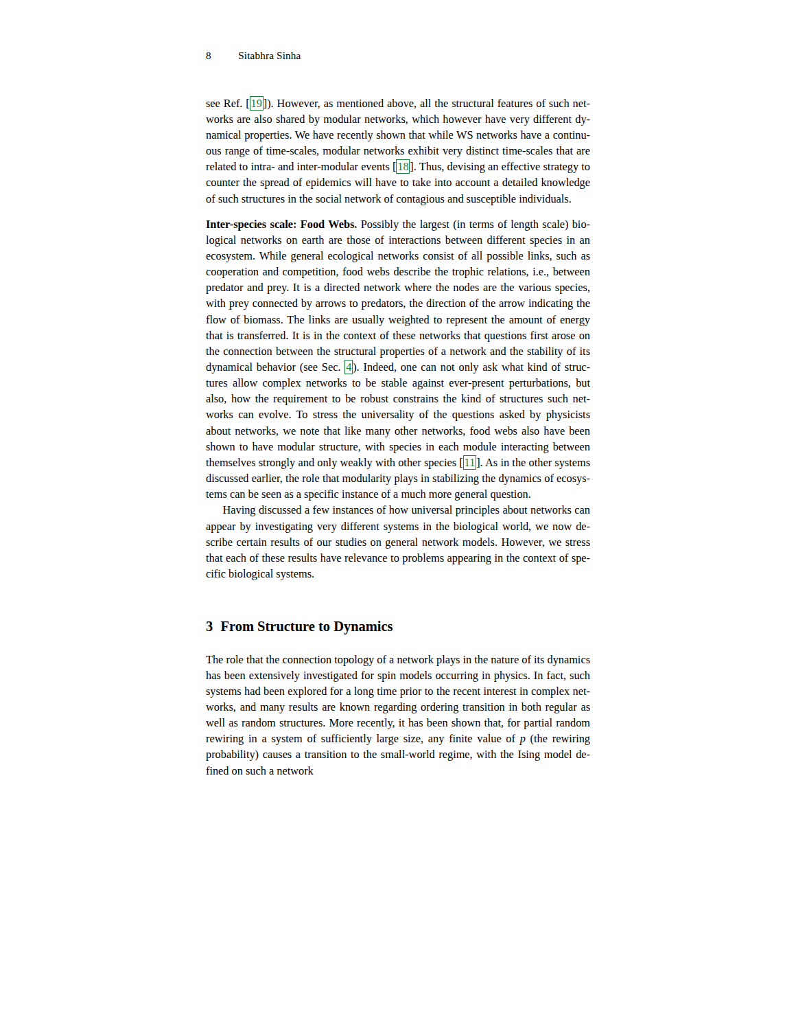8 Sitabhra Sinha
see Ref. [19]). However, as mentioned above, all the structural features of such networks are also shared by modular networks, which however have very different dynamical properties. We have recently shown that while WS networks have a continuous range of time-scales, modular networks exhibit very distinct time-scales that are related to intra- and inter-modular events [18]. Thus, devising an effective strategy to counter the spread of epidemics will have to take into account a detailed knowledge of such structures in the social network of contagious and susceptible individuals.
Inter-species scale: Food Webs. Possibly the largest (in terms of length scale) biological networks on earth are those of interactions between different species in an ecosystem. While general ecological networks consist of all possible links, such as cooperation and competition, food webs describe the trophic relations, i.e., between predator and prey. It is a directed network where the nodes are the various species, with prey connected by arrows to predators, the direction of the arrow indicating the flow of biomass. The links are usually weighted to represent the amount of energy that is transferred. It is in the context of these networks that questions first arose on the connection between the structural properties of a network and the stability of its dynamical behavior (see Sec. 4). Indeed, one can not only ask what kind of structures allow complex networks to be stable against ever-present perturbations, but also, how the requirement to be robust constrains the kind of structures such networks can evolve. To stress the universality of the questions asked by physicists about networks, we note that like many other networks, food webs also have been shown to have modular structure, with species in each module interacting between themselves strongly and only weakly with other species [11]. As in the other systems discussed earlier, the role that modularity plays in stabilizing the dynamics of ecosystems can be seen as a specific instance of a much more general question.
Having discussed a few instances of how universal principles about networks can appear by investigating very different systems in the biological world, we now describe certain results of our studies on general network models. However, we stress that each of these results have relevance to problems appearing in the context of specific biological systems.
3 From Structure to Dynamics
The role that the connection topology of a network plays in the nature of its dynamics has been extensively investigated for spin models occurring in physics. In fact, such systems had been explored for a long time prior to the recent interest in complex networks, and many results are known regarding ordering transition in both regular as well as random structures. More recently, it has been shown that, for partial random rewiring in a system of sufficiently large size, any finite value of p (the rewiring probability) causes a transition to the small-world regime, with the Ising model defined on such a network